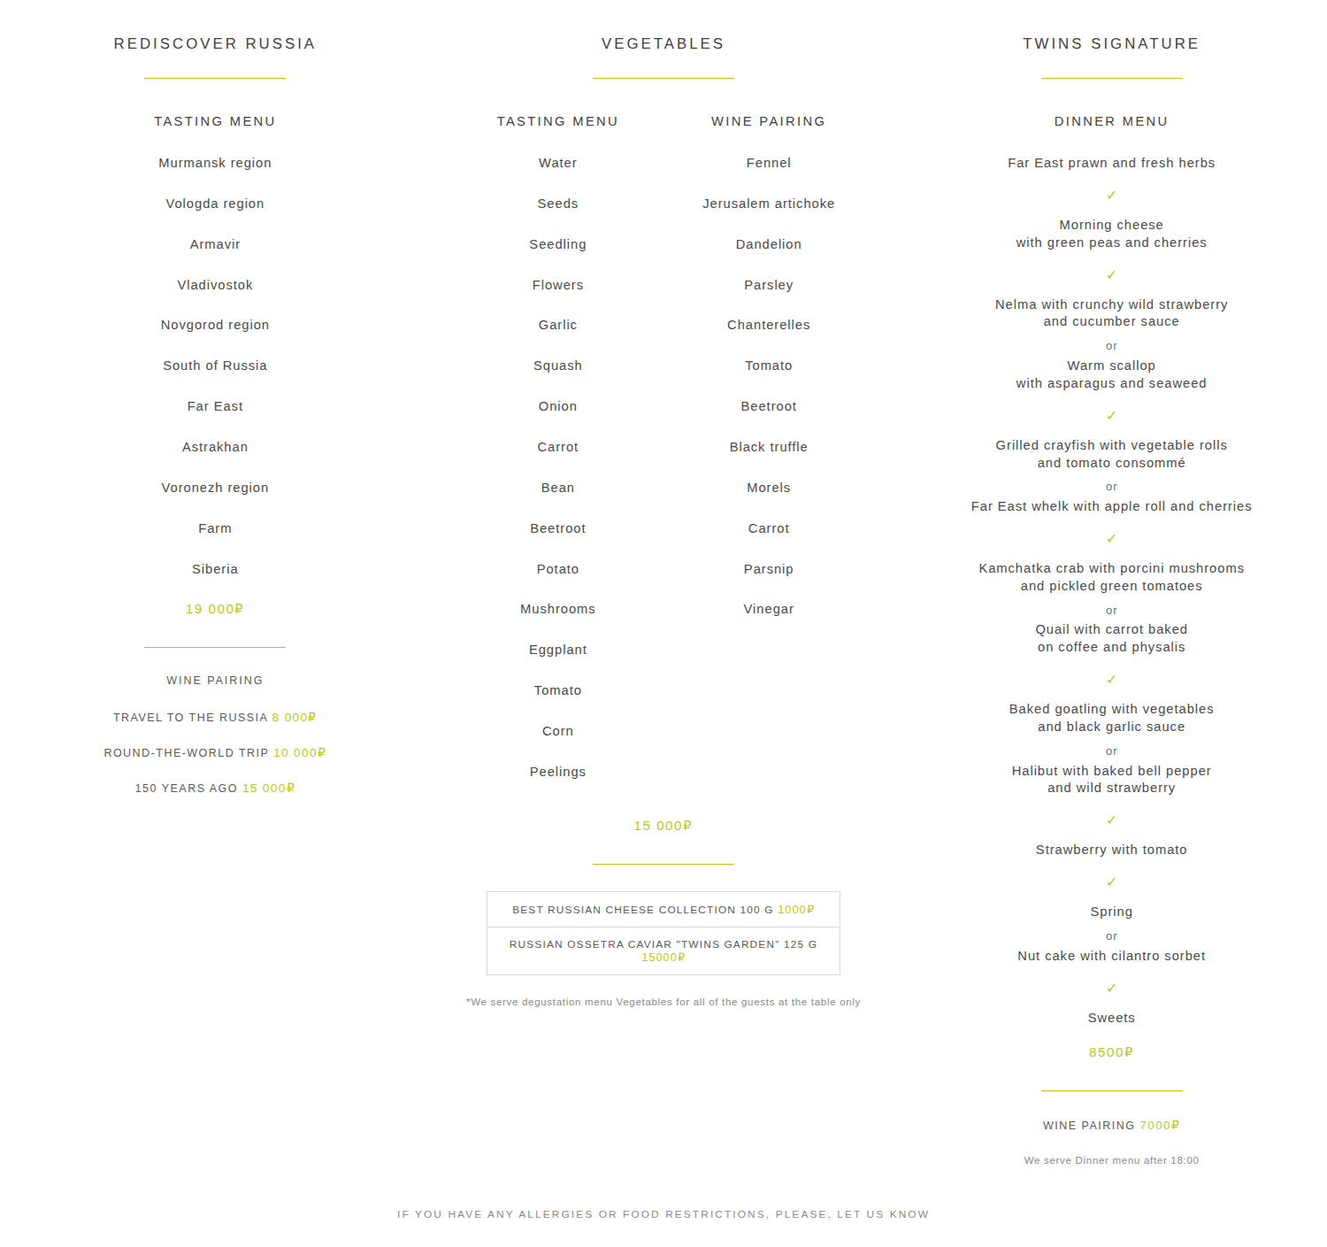Rediscover Russia
Tasting menu
Murmansk region
Vologda region
Armavir
Vladivostok
Novgorod region
South of Russia
Far East
Astrakhan
Voronezh region
Farm
Siberia
19 000₽
Wine pairing
Travel to the Russia 8 000₽
Round-the-world trip 10 000₽
150 years ago 15 000₽
Vegetables
Tasting menu
Water
Seeds
Seedling
Flowers
Garlic
Squash
Onion
Carrot
Bean
Beetroot
Potato
Mushrooms
Eggplant
Tomato
Corn
Peelings
Wine pairing
Fennel
Jerusalem artichoke
Dandelion
Parsley
Chanterelles
Tomato
Beetroot
Black truffle
Morels
Carrot
Parsnip
Vinegar
15 000₽
Best Russian cheese collection 100 g 1000₽
Russian Ossetra caviar "Twins Garden" 125 g 15000₽
*We serve degustation menu Vegetables for all of the guests at the table only
Twins Signature
Dinner menu
Far East prawn and fresh herbs
✓
Morning cheese
with green peas and cherries
✓
Nelma with crunchy wild strawberry
and cucumber sauce
or
Warm scallop
with asparagus and seaweed
✓
Grilled crayfish with vegetable rolls
and tomato consommé
or
Far East whelk with apple roll and cherries
✓
Kamchatka crab with porcini mushrooms
and pickled green tomatoes
or
Quail with carrot baked
on coffee and physalis
✓
Baked goatling with vegetables
and black garlic sauce
or
Halibut with baked bell pepper
and wild strawberry
✓
Strawberry with tomato
✓
Spring
or
Nut cake with cilantro sorbet
✓
Sweets
8500₽
Wine pairing 7000₽
We serve Dinner menu after 18:00
If you have any allergies or food restrictions, please, let us know